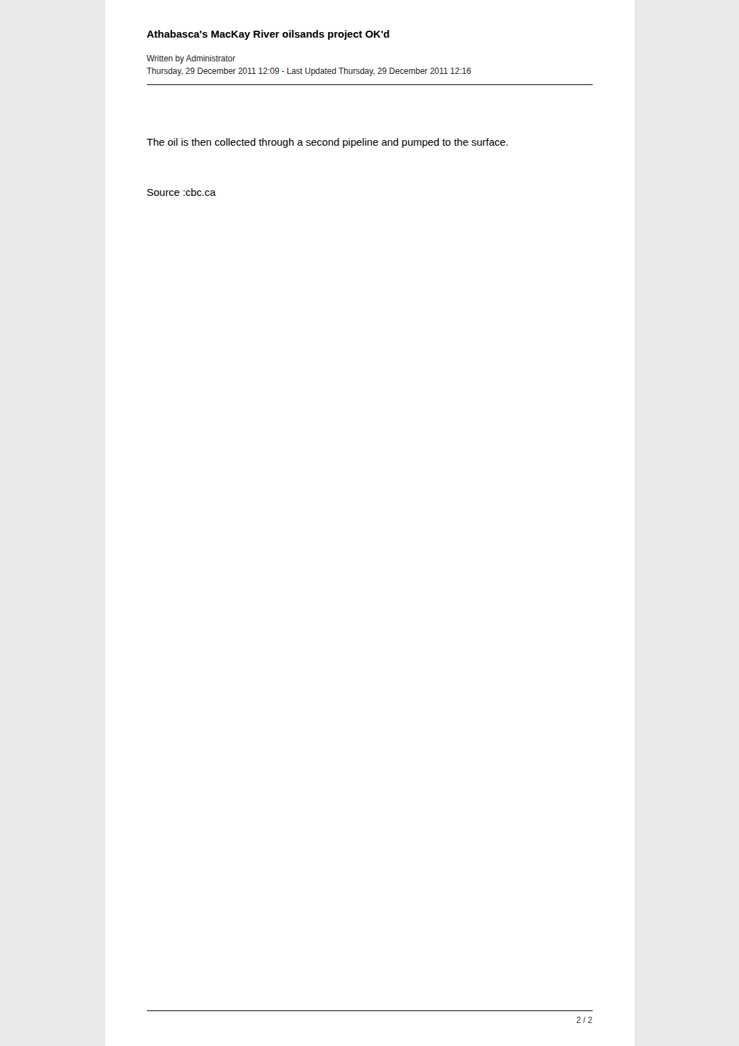Athabasca's MacKay River oilsands project OK'd
Written by Administrator
Thursday, 29 December 2011 12:09 - Last Updated Thursday, 29 December 2011 12:16
The oil is then collected through a second pipeline and pumped to the surface.
Source :cbc.ca
2 / 2